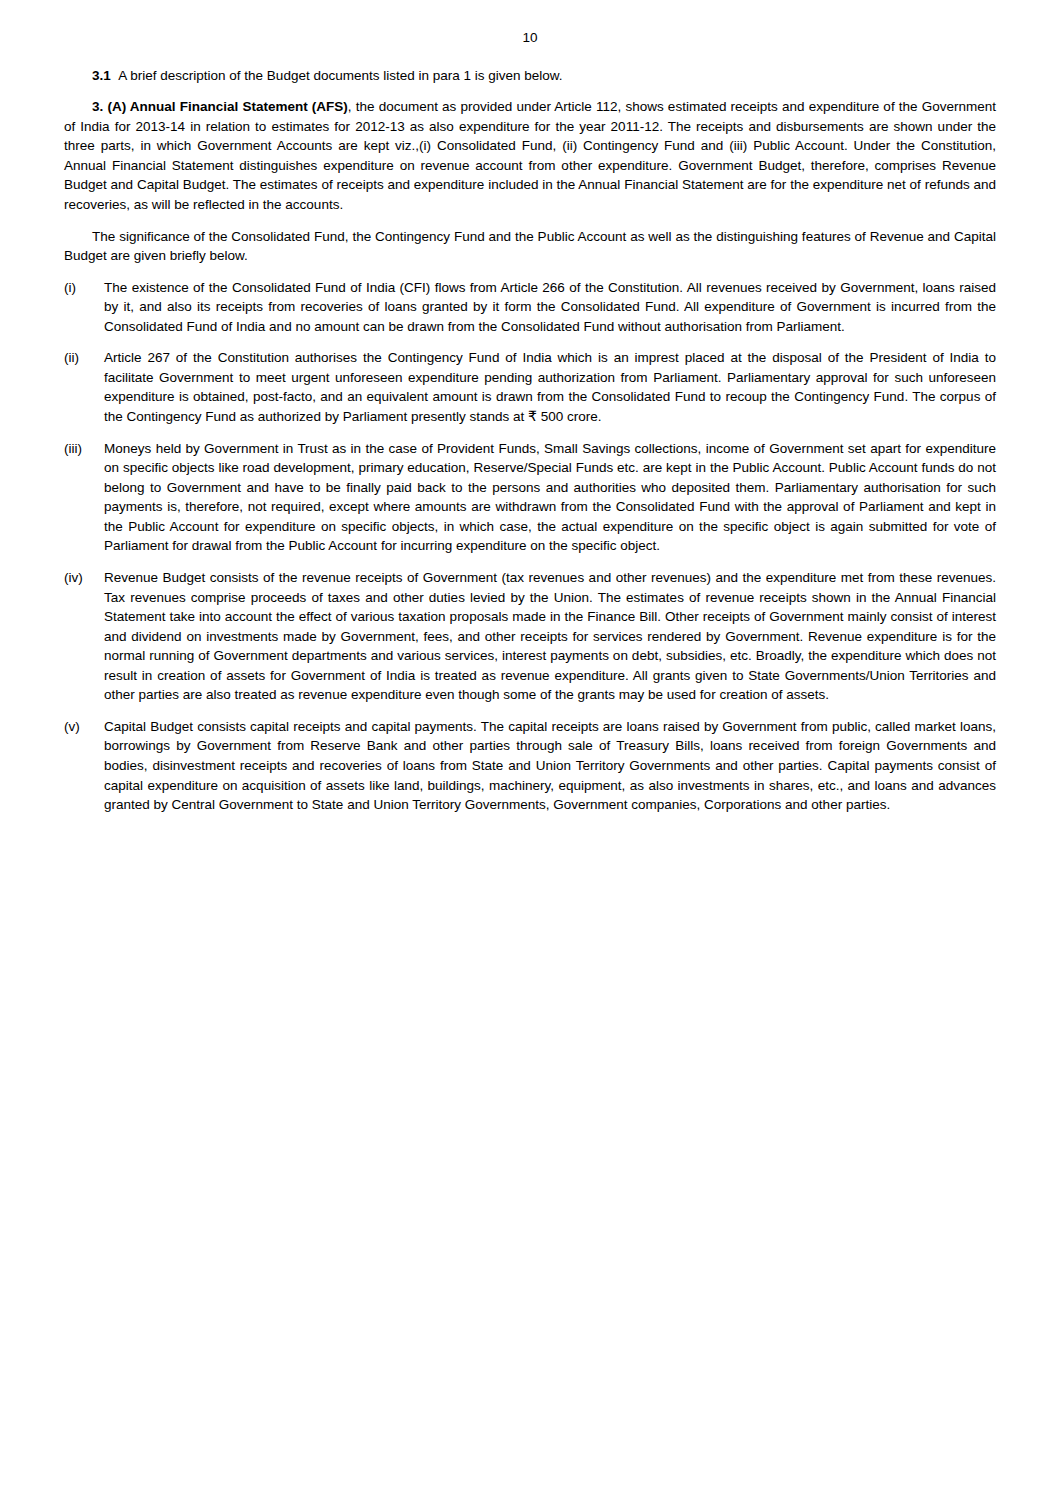10
3.1 A brief description of the Budget documents listed in para 1 is given below.
3. (A) Annual Financial Statement (AFS), the document as provided under Article 112, shows estimated receipts and expenditure of the Government of India for 2013-14 in relation to estimates for 2012-13 as also expenditure for the year 2011-12. The receipts and disbursements are shown under the three parts, in which Government Accounts are kept viz.,(i) Consolidated Fund, (ii) Contingency Fund and (iii) Public Account. Under the Constitution, Annual Financial Statement distinguishes expenditure on revenue account from other expenditure. Government Budget, therefore, comprises Revenue Budget and Capital Budget. The estimates of receipts and expenditure included in the Annual Financial Statement are for the expenditure net of refunds and recoveries, as will be reflected in the accounts.
The significance of the Consolidated Fund, the Contingency Fund and the Public Account as well as the distinguishing features of Revenue and Capital Budget are given briefly below.
(i) The existence of the Consolidated Fund of India (CFI) flows from Article 266 of the Constitution. All revenues received by Government, loans raised by it, and also its receipts from recoveries of loans granted by it form the Consolidated Fund. All expenditure of Government is incurred from the Consolidated Fund of India and no amount can be drawn from the Consolidated Fund without authorisation from Parliament.
(ii) Article 267 of the Constitution authorises the Contingency Fund of India which is an imprest placed at the disposal of the President of India to facilitate Government to meet urgent unforeseen expenditure pending authorization from Parliament. Parliamentary approval for such unforeseen expenditure is obtained, post-facto, and an equivalent amount is drawn from the Consolidated Fund to recoup the Contingency Fund. The corpus of the Contingency Fund as authorized by Parliament presently stands at ₹ 500 crore.
(iii) Moneys held by Government in Trust as in the case of Provident Funds, Small Savings collections, income of Government set apart for expenditure on specific objects like road development, primary education, Reserve/Special Funds etc. are kept in the Public Account. Public Account funds do not belong to Government and have to be finally paid back to the persons and authorities who deposited them. Parliamentary authorisation for such payments is, therefore, not required, except where amounts are withdrawn from the Consolidated Fund with the approval of Parliament and kept in the Public Account for expenditure on specific objects, in which case, the actual expenditure on the specific object is again submitted for vote of Parliament for drawal from the Public Account for incurring expenditure on the specific object.
(iv) Revenue Budget consists of the revenue receipts of Government (tax revenues and other revenues) and the expenditure met from these revenues. Tax revenues comprise proceeds of taxes and other duties levied by the Union. The estimates of revenue receipts shown in the Annual Financial Statement take into account the effect of various taxation proposals made in the Finance Bill. Other receipts of Government mainly consist of interest and dividend on investments made by Government, fees, and other receipts for services rendered by Government. Revenue expenditure is for the normal running of Government departments and various services, interest payments on debt, subsidies, etc. Broadly, the expenditure which does not result in creation of assets for Government of India is treated as revenue expenditure. All grants given to State Governments/Union Territories and other parties are also treated as revenue expenditure even though some of the grants may be used for creation of assets.
(v) Capital Budget consists capital receipts and capital payments. The capital receipts are loans raised by Government from public, called market loans, borrowings by Government from Reserve Bank and other parties through sale of Treasury Bills, loans received from foreign Governments and bodies, disinvestment receipts and recoveries of loans from State and Union Territory Governments and other parties. Capital payments consist of capital expenditure on acquisition of assets like land, buildings, machinery, equipment, as also investments in shares, etc., and loans and advances granted by Central Government to State and Union Territory Governments, Government companies, Corporations and other parties.